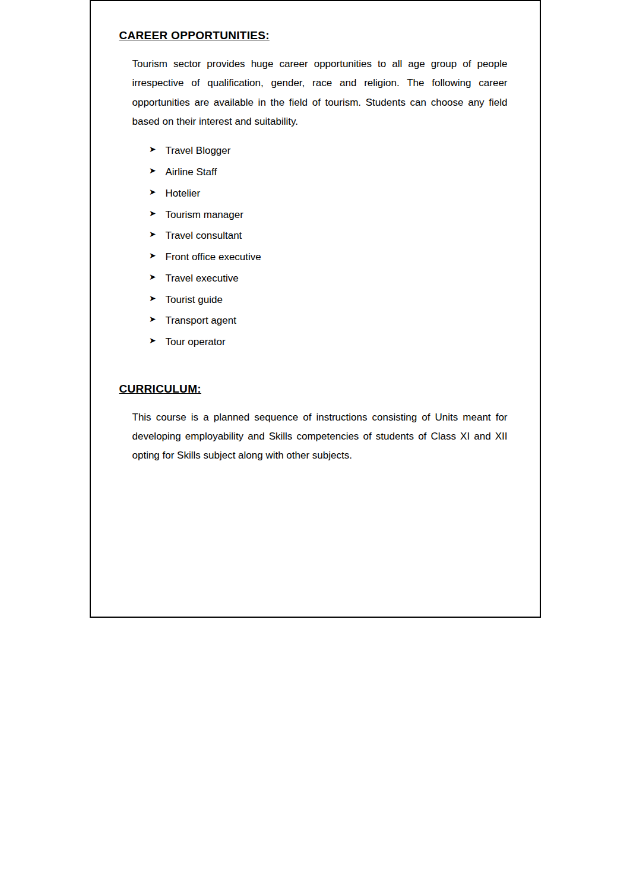CAREER OPPORTUNITIES:
Tourism sector provides huge career opportunities to all age group of people irrespective of qualification, gender, race and religion. The following career opportunities are available in the field of tourism. Students can choose any field based on their interest and suitability.
Travel Blogger
Airline Staff
Hotelier
Tourism manager
Travel consultant
Front office executive
Travel executive
Tourist guide
Transport agent
Tour operator
CURRICULUM:
This course is a planned sequence of instructions consisting of Units meant for developing employability and Skills competencies of students of Class XI and XII opting for Skills subject along with other subjects.